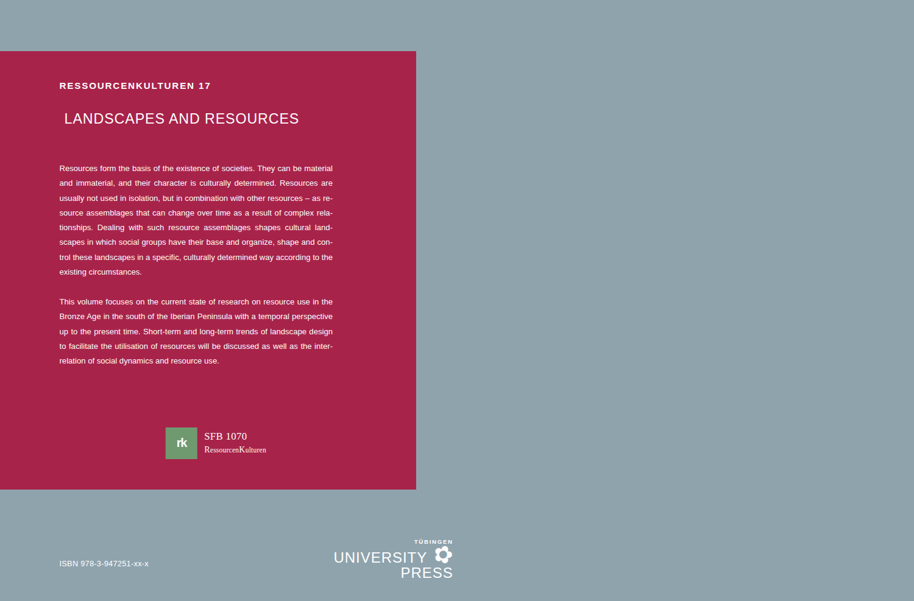RESSOURCENKULTUREN 17
Landscapes and Resources
Resources form the basis of the existence of societies. They can be material and immaterial, and their character is culturally determined. Resources are usually not used in isolation, but in combination with other resources – as resource assemblages that can change over time as a result of complex relationships. Dealing with such resource assemblages shapes cultural landscapes in which social groups have their base and organize, shape and control these landscapes in a specific, culturally determined way according to the existing circumstances.
This volume focuses on the current state of research on resource use in the Bronze Age in the south of the Iberian Peninsula with a temporal perspective up to the present time. Short-term and long-term trends of landscape design to facilitate the utilisation of resources will be discussed as well as the interrelation of social dynamics and resource use.
rk
SFB 1070
RessourcenKulturen
ISBN 978-3-947251-xx-x
TÜBINGEN UNIVERSITY✿ PRESS